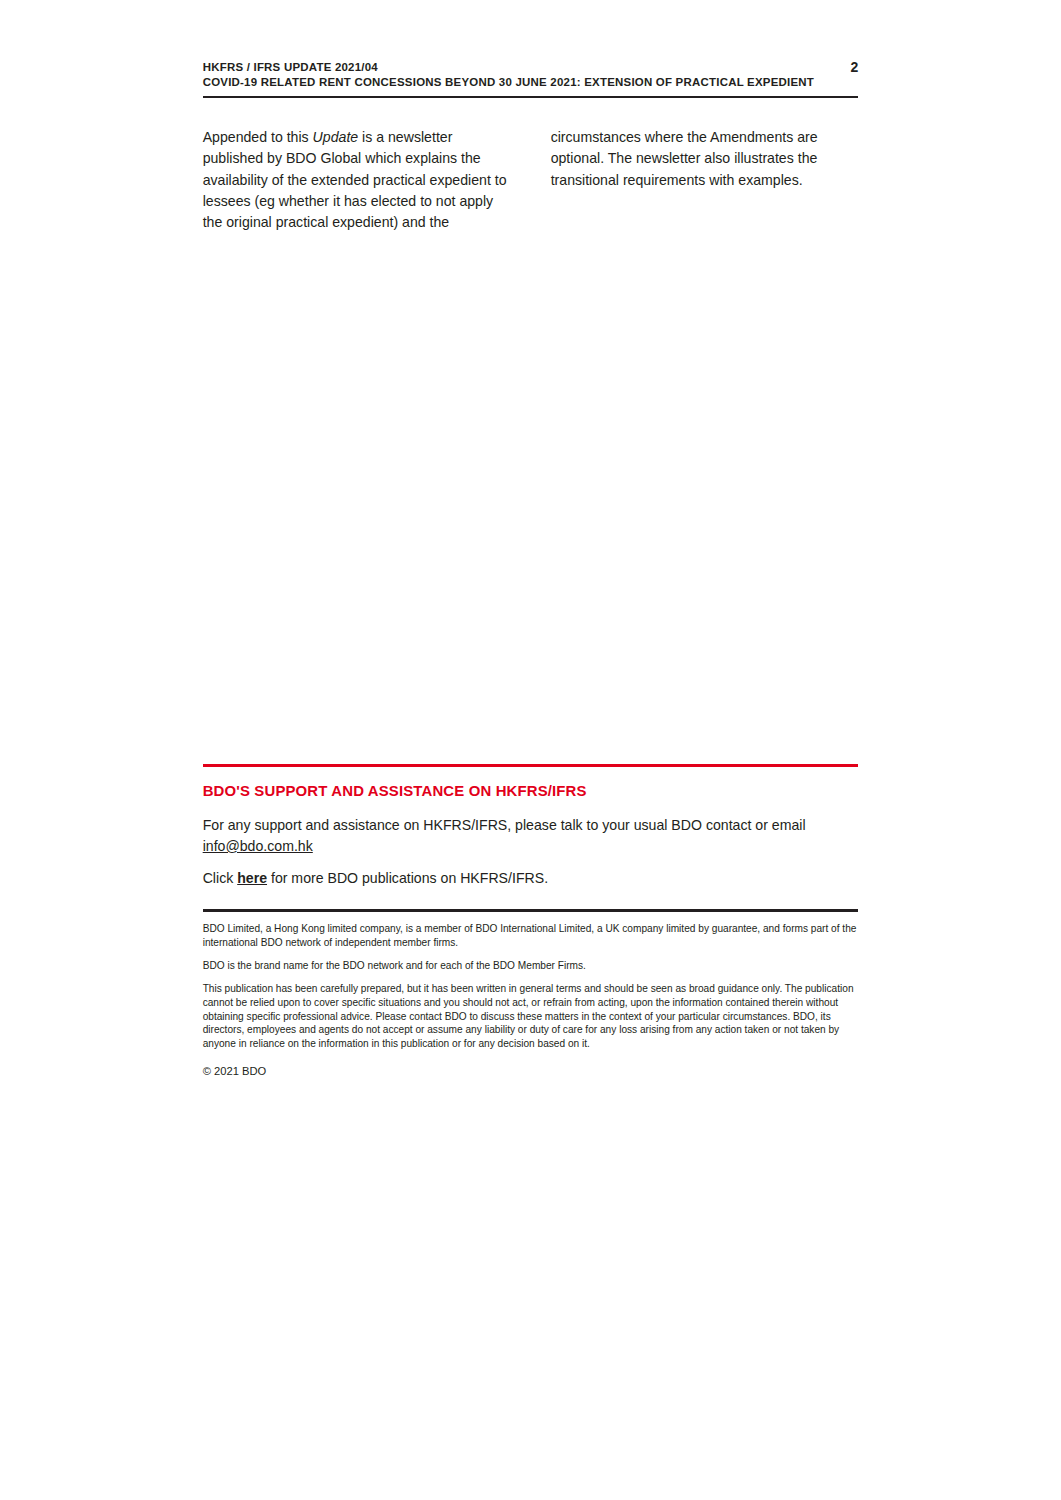HKFRS / IFRS UPDATE 2021/04
COVID-19 RELATED RENT CONCESSIONS BEYOND 30 JUNE 2021: EXTENSION OF PRACTICAL EXPEDIENT
2
Appended to this Update is a newsletter published by BDO Global which explains the availability of the extended practical expedient to lessees (eg whether it has elected to not apply the original practical expedient) and the
circumstances where the Amendments are optional. The newsletter also illustrates the transitional requirements with examples.
BDO'S SUPPORT AND ASSISTANCE ON HKFRS/IFRS
For any support and assistance on HKFRS/IFRS, please talk to your usual BDO contact or email info@bdo.com.hk
Click here for more BDO publications on HKFRS/IFRS.
BDO Limited, a Hong Kong limited company, is a member of BDO International Limited, a UK company limited by guarantee, and forms part of the international BDO network of independent member firms.
BDO is the brand name for the BDO network and for each of the BDO Member Firms.
This publication has been carefully prepared, but it has been written in general terms and should be seen as broad guidance only. The publication cannot be relied upon to cover specific situations and you should not act, or refrain from acting, upon the information contained therein without obtaining specific professional advice. Please contact BDO to discuss these matters in the context of your particular circumstances. BDO, its directors, employees and agents do not accept or assume any liability or duty of care for any loss arising from any action taken or not taken by anyone in reliance on the information in this publication or for any decision based on it.
© 2021 BDO